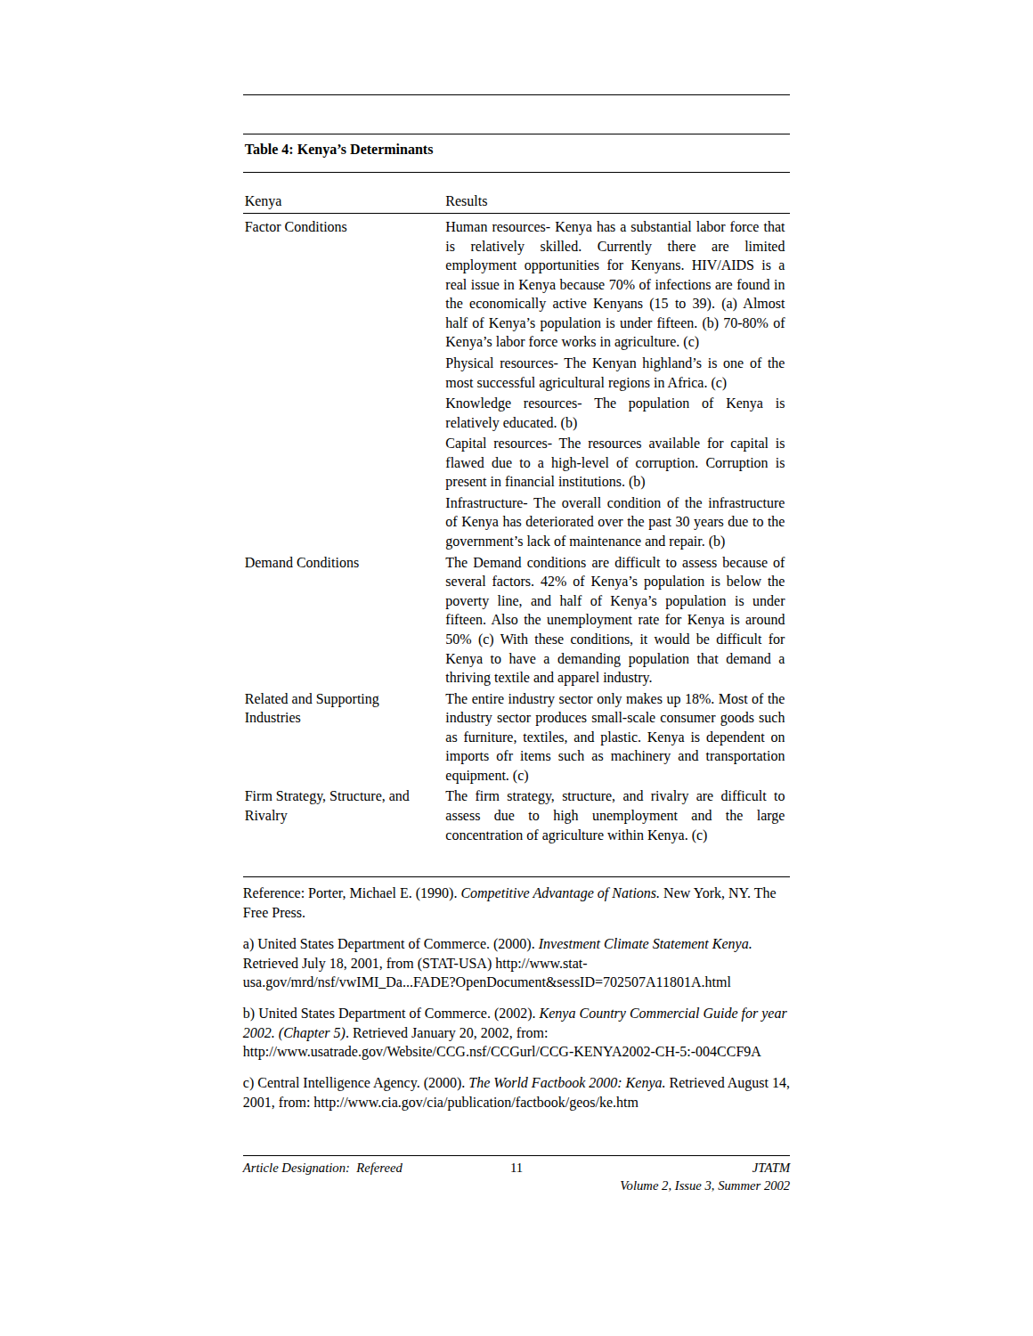Table 4: Kenya’s Determinants
| Kenya | Results |
| --- | --- |
| Factor Conditions | Human resources- Kenya has a substantial labor force that is relatively skilled. Currently there are limited employment opportunities for Kenyans. HIV/AIDS is a real issue in Kenya because 70% of infections are found in the economically active Kenyans (15 to 39). (a) Almost half of Kenya’s population is under fifteen. (b) 70-80% of Kenya’s labor force works in agriculture. (c) Physical resources- The Kenyan highland’s is one of the most successful agricultural regions in Africa. (c) Knowledge resources- The population of Kenya is relatively educated. (b) Capital resources- The resources available for capital is flawed due to a high-level of corruption. Corruption is present in financial institutions. (b) Infrastructure- The overall condition of the infrastructure of Kenya has deteriorated over the past 30 years due to the government’s lack of maintenance and repair. (b) |
| Demand Conditions | The Demand conditions are difficult to assess because of several factors. 42% of Kenya’s population is below the poverty line, and half of Kenya’s population is under fifteen. Also the unemployment rate for Kenya is around 50% (c) With these conditions, it would be difficult for Kenya to have a demanding population that demand a thriving textile and apparel industry. |
| Related and Supporting Industries | The entire industry sector only makes up 18%. Most of the industry sector produces small-scale consumer goods such as furniture, textiles, and plastic. Kenya is dependent on imports ofr items such as machinery and transportation equipment. (c) |
| Firm Strategy, Structure, and Rivalry | The firm strategy, structure, and rivalry are difficult to assess due to high unemployment and the large concentration of agriculture within Kenya. (c) |
Reference: Porter, Michael E. (1990). Competitive Advantage of Nations. New York, NY. The Free Press.
a) United States Department of Commerce. (2000). Investment Climate Statement Kenya. Retrieved July 18, 2001, from (STAT-USA) http://www.stat-usa.gov/mrd/nsf/vwIMI_Da...FADE?OpenDocument&sessID=702507A11801A.html
b) United States Department of Commerce. (2002). Kenya Country Commercial Guide for year 2002. (Chapter 5). Retrieved January 20, 2002, from: http://www.usatrade.gov/Website/CCG.nsf/CCGurl/CCG-KENYA2002-CH-5:-004CCF9A
c) Central Intelligence Agency. (2000). The World Factbook 2000: Kenya. Retrieved August 14, 2001, from: http://www.cia.gov/cia/publication/factbook/geos/ke.htm
Article Designation: Refereed
11
JTATM
Volume 2, Issue 3, Summer 2002